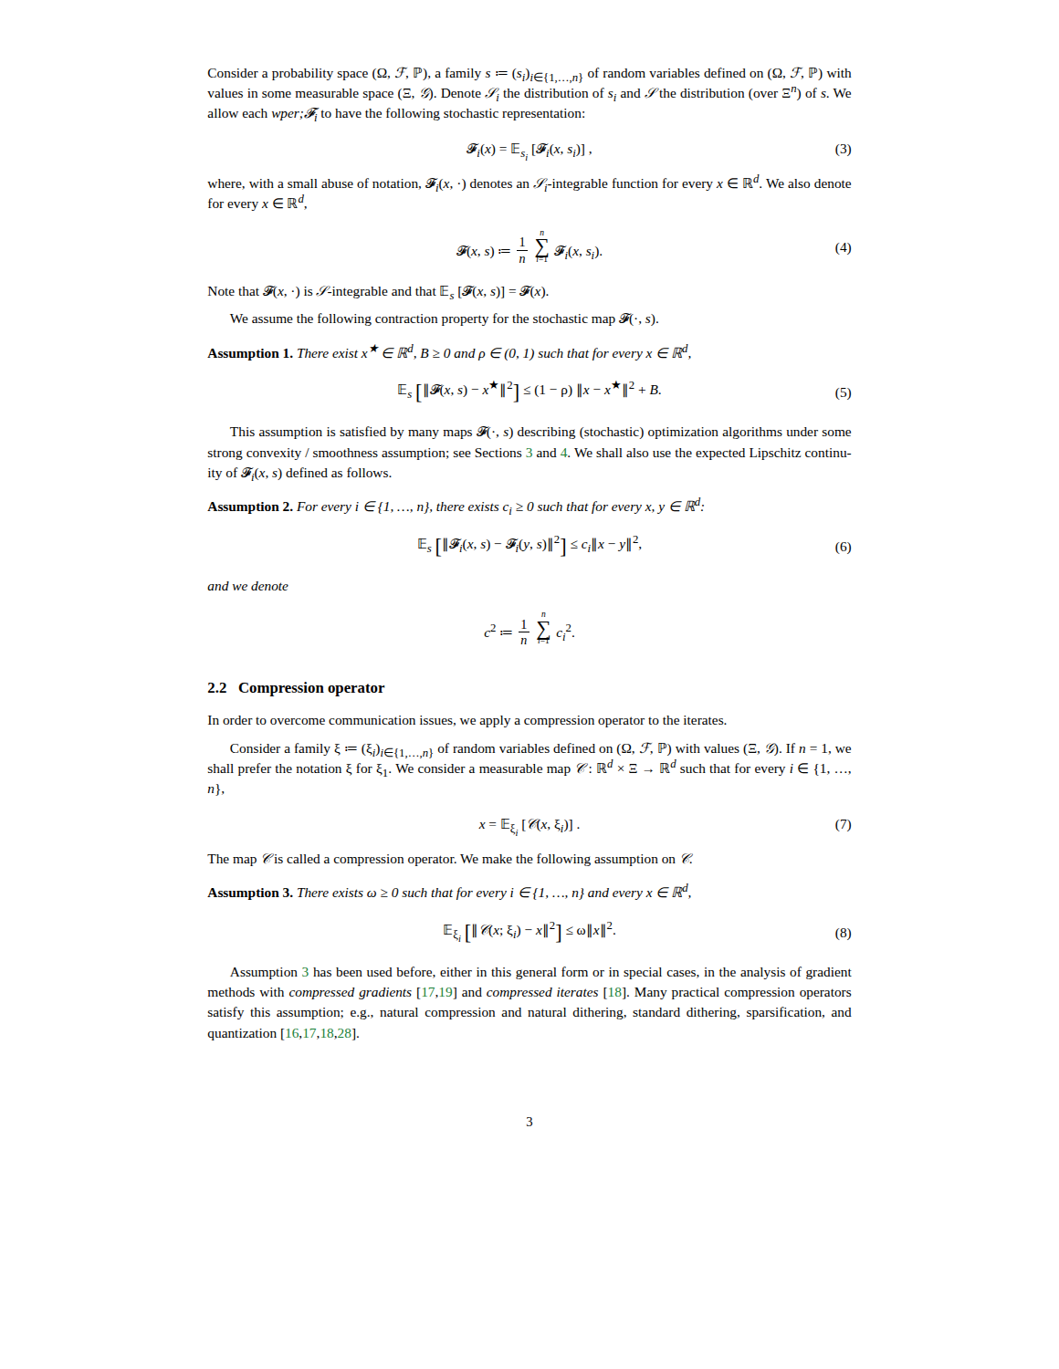Consider a probability space (Ω, ℱ, ℙ), a family s ≔ (si)i∈{1,…,n} of random variables defined on (Ω, ℱ, ℙ) with values in some measurable space (Ξ, 𝒢). Denote 𝒮i the distribution of si and 𝒮 the distribution (over Ξn) of s. We allow each wper; 𝓕i to have the following stochastic representation:
𝓕i(x) = 𝔼si [𝓕i(x, si)] , (3)
where, with a small abuse of notation, 𝓕i(x, ·) denotes an 𝒮i-integrable function for every x ∈ ℝd. We also denote for every x ∈ ℝd,
𝓕(x, s) ≔ 1 n n∑i=1 𝓕i(x, si). (4)
Note that 𝓕(x, ·) is 𝒮-integrable and that 𝔼s [𝓕(x, s)] = 𝓕(x).
We assume the following contraction property for the stochastic map 𝓕(·, s).
Assumption 1. There exist x★ ∈ ℝd, B ≥ 0 and ρ ∈ (0, 1) such that for every x ∈ ℝd,
𝔼s [∥𝓕(x, s) − x★∥2] ≤ (1 − ρ) ∥x − x★∥2 + B. (5)
This assumption is satisfied by many maps 𝓕(·, s) describing (stochastic) optimization algorithms under some strong convexity / smoothness assumption; see Sections 3 and 4. We shall also use the expected Lipschitz continuity of 𝓕i(x, s) defined as follows.
Assumption 2. For every i ∈ {1, …, n}, there exists ci ≥ 0 such that for every x, y ∈ ℝd:
𝔼s [∥𝓕i(x, s) − 𝓕i(y, s)∥2] ≤ ci∥x − y∥2, (6)
and we denote
c2 ≔ 1 n n∑i=1 ci2.
2.2 Compression operator
In order to overcome communication issues, we apply a compression operator to the iterates.
Consider a family ξ ≔ (ξi)i∈{1,…,n} of random variables defined on (Ω, ℱ, ℙ) with values (Ξ, 𝒢). If n = 1, we shall prefer the notation ξ for ξ1. We consider a measurable map 𝒞 : ℝd × Ξ → ℝd such that for every i ∈ {1, …, n},
x = 𝔼ξi [𝒞(x, ξi)] . (7)
The map 𝒞 is called a compression operator. We make the following assumption on 𝒞.
Assumption 3. There exists ω ≥ 0 such that for every i ∈ {1, …, n} and every x ∈ ℝd,
𝔼ξi [∥𝒞(x; ξi) − x∥2] ≤ ω∥x∥2. (8)
Assumption 3 has been used before, either in this general form or in special cases, in the analysis of gradient methods with compressed gradients [17,19] and compressed iterates [18]. Many practical compression operators satisfy this assumption; e.g., natural compression and natural dithering, standard dithering, sparsification, and quantization [16,17,18,28].
3